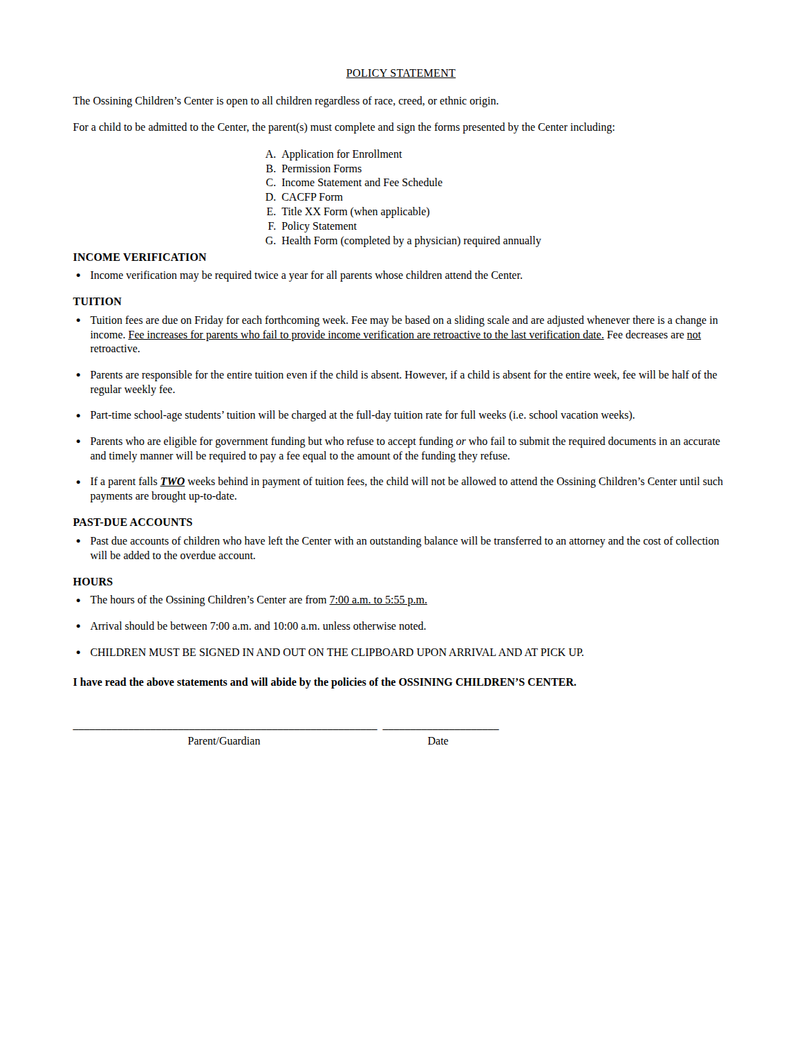POLICY STATEMENT
The Ossining Children’s Center is open to all children regardless of race, creed, or ethnic origin.
For a child to be admitted to the Center, the parent(s) must complete and sign the forms presented by the Center including:
Application for Enrollment
Permission Forms
Income Statement and Fee Schedule
CACFP Form
Title XX Form (when applicable)
Policy Statement
Health Form (completed by a physician) required annually
INCOME VERIFICATION
Income verification may be required twice a year for all parents whose children attend the Center.
TUITION
Tuition fees are due on Friday for each forthcoming week. Fee may be based on a sliding scale and are adjusted whenever there is a change in income. Fee increases for parents who fail to provide income verification are retroactive to the last verification date. Fee decreases are not retroactive.
Parents are responsible for the entire tuition even if the child is absent. However, if a child is absent for the entire week, fee will be half of the regular weekly fee.
Part-time school-age students’ tuition will be charged at the full-day tuition rate for full weeks (i.e. school vacation weeks).
Parents who are eligible for government funding but who refuse to accept funding or who fail to submit the required documents in an accurate and timely manner will be required to pay a fee equal to the amount of the funding they refuse.
If a parent falls TWO weeks behind in payment of tuition fees, the child will not be allowed to attend the Ossining Children’s Center until such payments are brought up-to-date.
PAST-DUE ACCOUNTS
Past due accounts of children who have left the Center with an outstanding balance will be transferred to an attorney and the cost of collection will be added to the overdue account.
HOURS
The hours of the Ossining Children’s Center are from 7:00 a.m. to 5:55 p.m.
Arrival should be between 7:00 a.m. and 10:00 a.m. unless otherwise noted.
CHILDREN MUST BE SIGNED IN AND OUT ON THE CLIPBOARD UPON ARRIVAL AND AT PICK UP.
I have read the above statements and will abide by the policies of the OSSINING CHILDREN’S CENTER.
_______________________________________________________ _____________________
Parent/Guardian Date